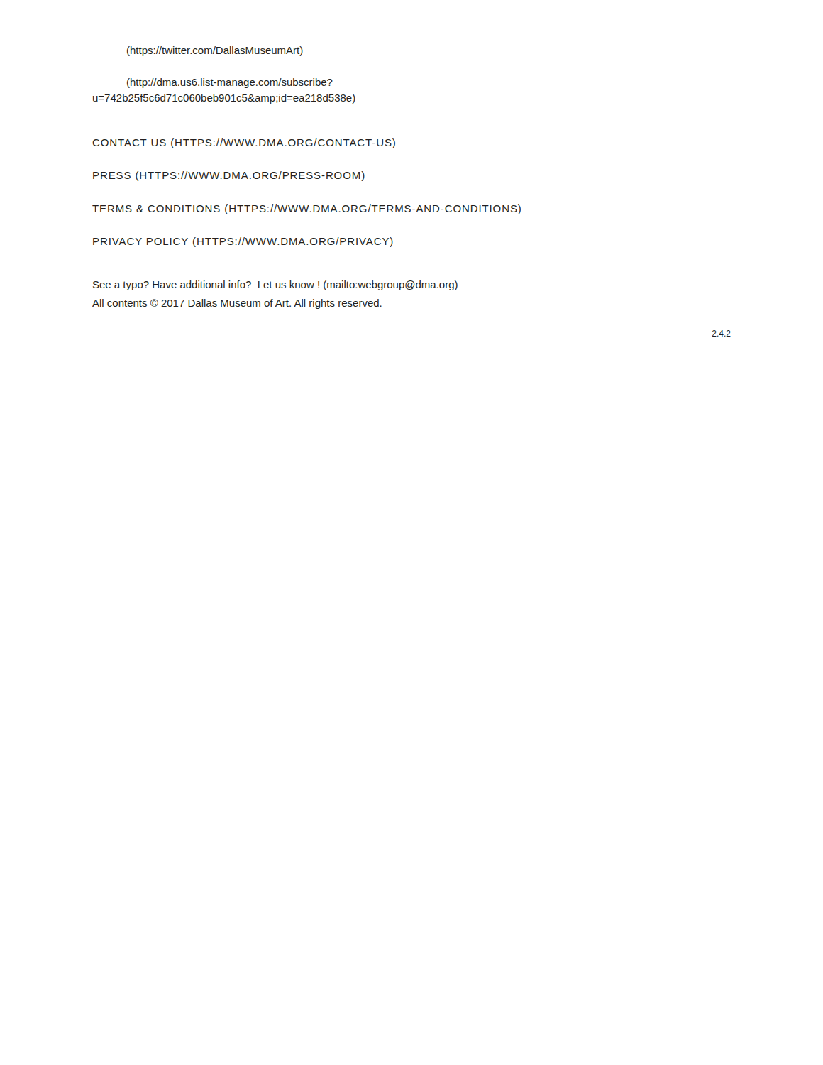(https://twitter.com/DallasMuseumArt)
(http://dma.us6.list-manage.com/subscribe?u=742b25f5c6d71c060beb901c5&amp;id=ea218d538e)
Contact Us (https://www.dma.org/contact-us) Press (https://www.dma.org/press-room) Terms & Conditions (https://www.dma.org/terms-and-conditions) Privacy Policy (https://www.dma.org/privacy)
See a typo? Have additional info? Let us know ! (mailto:webgroup@dma.org)
All contents © 2017 Dallas Museum of Art. All rights reserved.
2.4.2